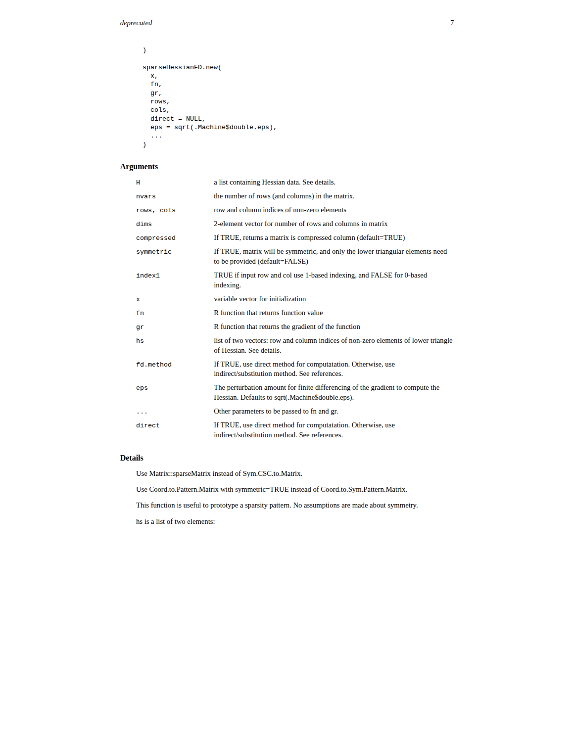deprecated 7
  )

  sparseHessianFD.new(
    x,
    fn,
    gr,
    rows,
    cols,
    direct = NULL,
    eps = sqrt(.Machine$double.eps),
    ...
  )
Arguments
H
a list containing Hessian data. See details.
nvars
the number of rows (and columns) in the matrix.
rows, cols
row and column indices of non-zero elements
dims
2-element vector for number of rows and columns in matrix
compressed
If TRUE, returns a matrix is compressed column (default=TRUE)
symmetric
If TRUE, matrix will be symmetric, and only the lower triangular elements need to be provided (default=FALSE)
index1
TRUE if input row and col use 1-based indexing, and FALSE for 0-based indexing.
x
variable vector for initialization
fn
R function that returns function value
gr
R function that returns the gradient of the function
hs
list of two vectors: row and column indices of non-zero elements of lower triangle of Hessian. See details.
fd.method
If TRUE, use direct method for computatation. Otherwise, use indirect/substitution method. See references.
eps
The perturbation amount for finite differencing of the gradient to compute the Hessian. Defaults to sqrt(.Machine$double.eps).
...
Other parameters to be passed to fn and gr.
direct
If TRUE, use direct method for computatation. Otherwise, use indirect/substitution method. See references.
Details
Use Matrix::sparseMatrix instead of Sym.CSC.to.Matrix.
Use Coord.to.Pattern.Matrix with symmetric=TRUE instead of Coord.to.Sym.Pattern.Matrix.
This function is useful to prototype a sparsity pattern. No assumptions are made about symmetry.
hs is a list of two elements: